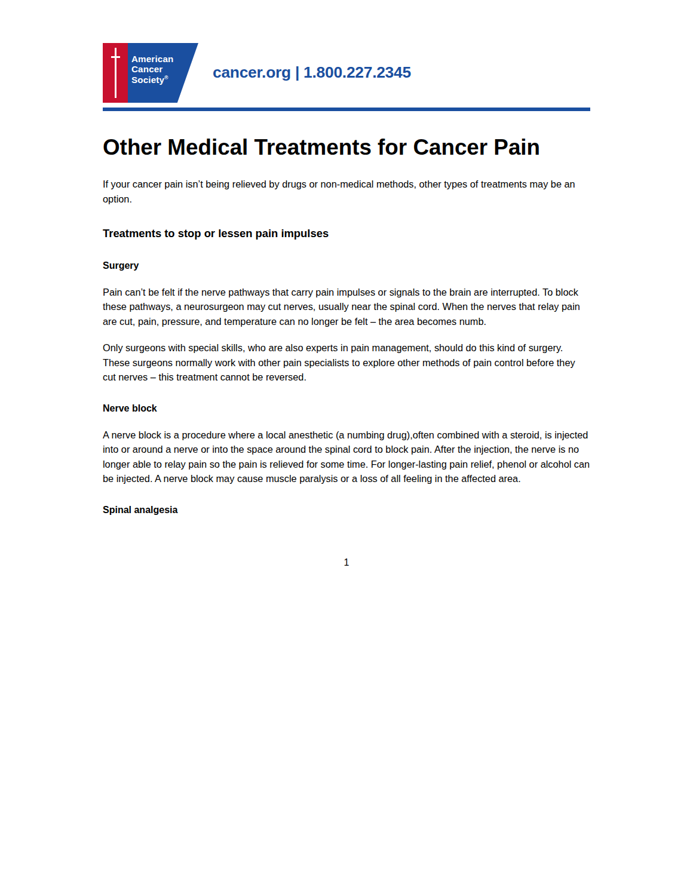American
Cancer
Society®
cancer.org | 1.800.227.2345
Other Medical Treatments for Cancer Pain
If your cancer pain isn’t being relieved by drugs or non-medical methods, other types of treatments may be an option.
Treatments to stop or lessen pain impulses
Surgery
Pain can’t be felt if the nerve pathways that carry pain impulses or signals to the brain are interrupted. To block these pathways, a neurosurgeon may cut nerves, usually near the spinal cord. When the nerves that relay pain are cut, pain, pressure, and temperature can no longer be felt – the area becomes numb.
Only surgeons with special skills, who are also experts in pain management, should do this kind of surgery. These surgeons normally work with other pain specialists to explore other methods of pain control before they cut nerves – this treatment cannot be reversed.
Nerve block
A nerve block is a procedure where a local anesthetic (a numbing drug),often combined with a steroid, is injected into or around a nerve or into the space around the spinal cord to block pain. After the injection, the nerve is no longer able to relay pain so the pain is relieved for some time. For longer-lasting pain relief, phenol or alcohol can be injected. A nerve block may cause muscle paralysis or a loss of all feeling in the affected area.
Spinal analgesia
1